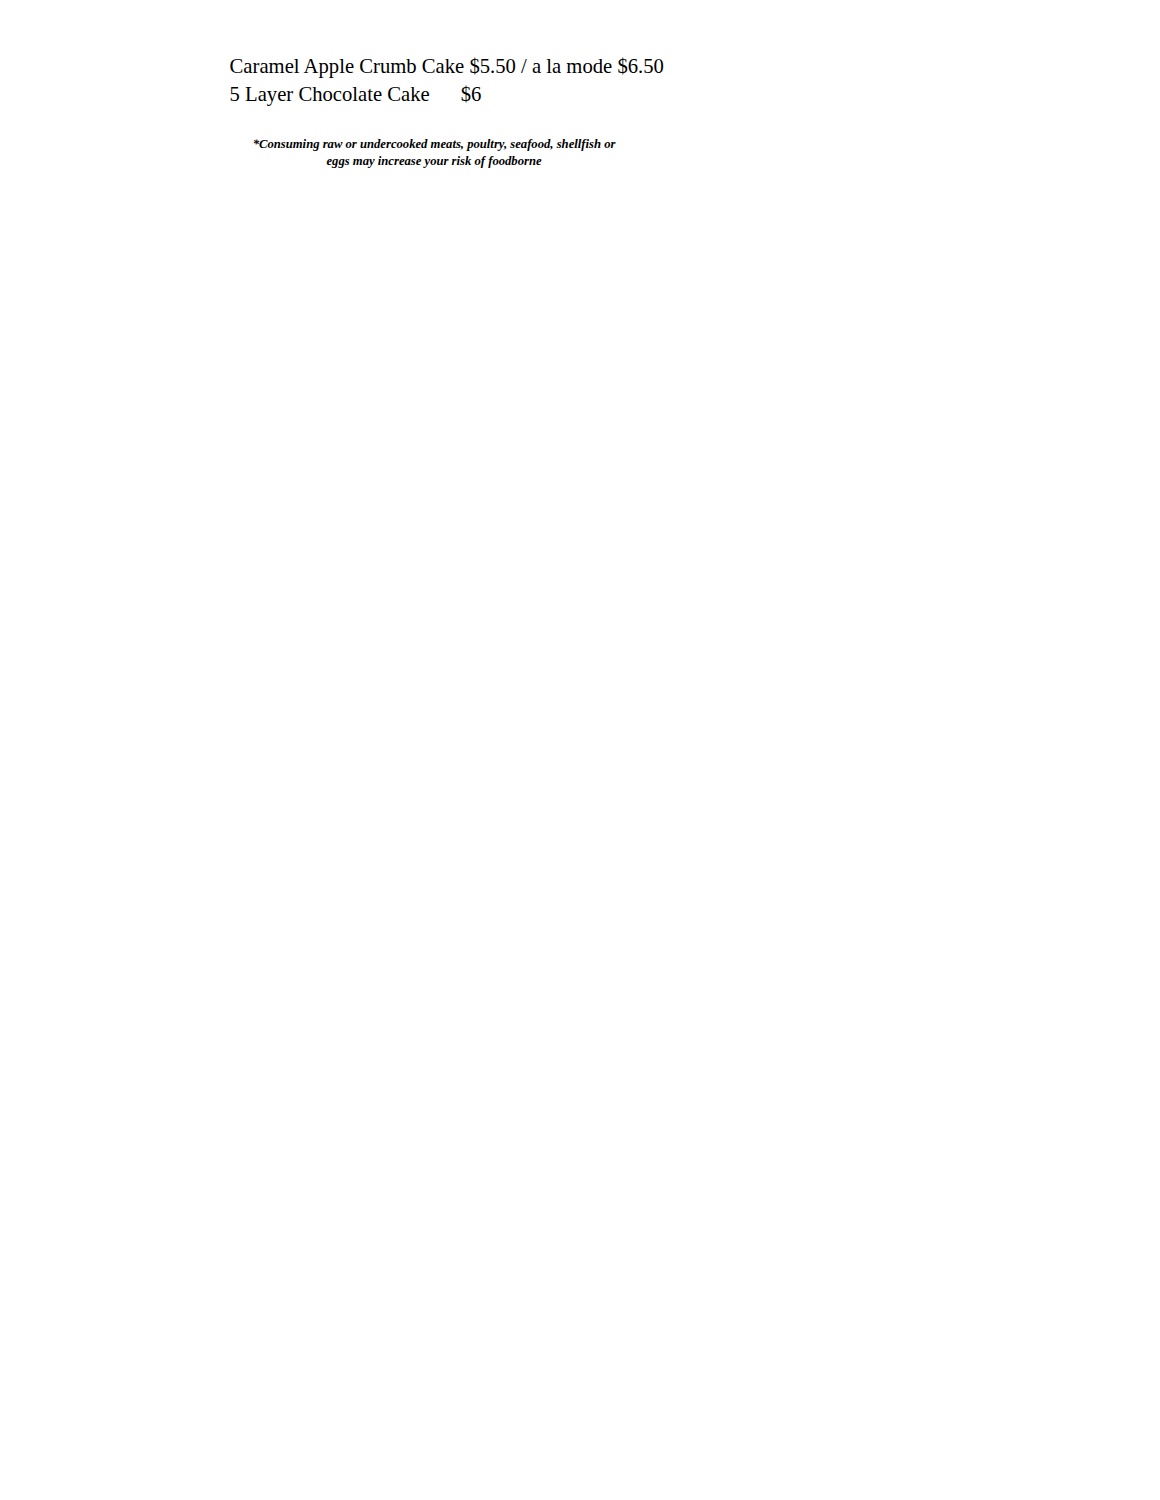Caramel Apple Crumb Cake $5.50 / a la mode $6.50
5 Layer Chocolate Cake $6
*Consuming raw or undercooked meats, poultry, seafood, shellfish or eggs may increase your risk of foodborne